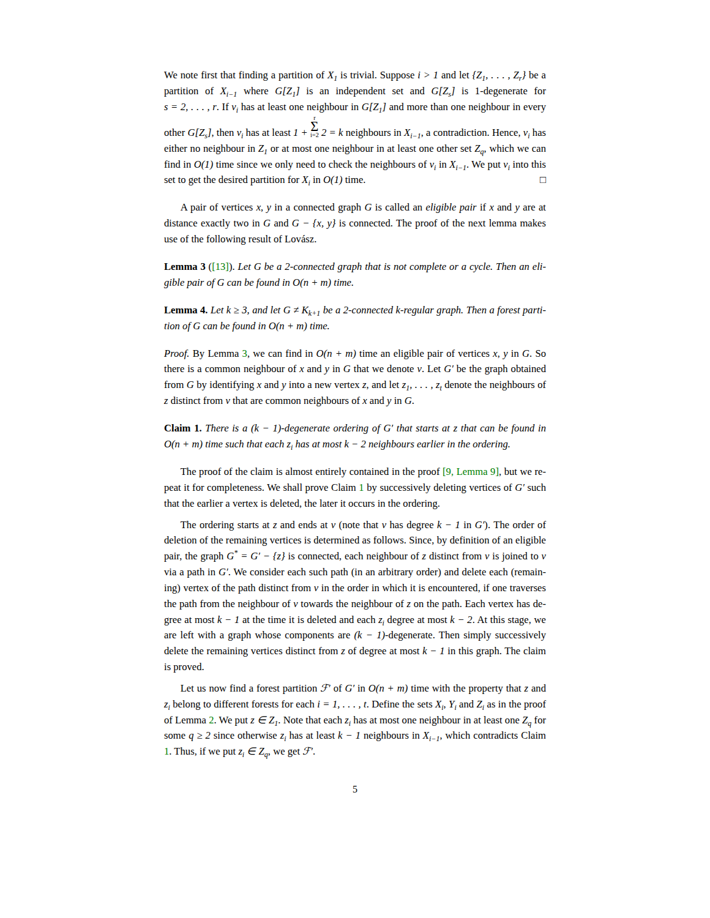We note first that finding a partition of X1 is trivial. Suppose i > 1 and let {Z1, . . . , Zr} be a partition of Xi−1 where G[Z1] is an independent set and G[Zs] is 1-degenerate for s = 2, . . . , r. If vi has at least one neighbour in G[Z1] and more than one neighbour in every other G[Zs], then vi has at least 1 + rΣi=2 2 = k neighbours in Xi−1, a contradiction. Hence, vi has either no neighbour in Z1 or at most one neighbour in at least one other set Zq, which we can find in O(1) time since we only need to check the neighbours of vi in Xi−1. We put vi into this set to get the desired partition for Xi in O(1) time.□
A pair of vertices x, y in a connected graph G is called an eligible pair if x and y are at distance exactly two in G and G − {x, y} is connected. The proof of the next lemma makes use of the following result of Lovász.
Lemma 3 ([13]). Let G be a 2-connected graph that is not complete or a cycle. Then an eligible pair of G can be found in O(n + m) time.
Lemma 4. Let k ≥ 3, and let G ≠ Kk+1 be a 2-connected k-regular graph. Then a forest partition of G can be found in O(n + m) time.
Proof. By Lemma 3, we can find in O(n + m) time an eligible pair of vertices x, y in G. So there is a common neighbour of x and y in G that we denote v. Let G′ be the graph obtained from G by identifying x and y into a new vertex z, and let z1, . . . , zt denote the neighbours of z distinct from v that are common neighbours of x and y in G.
Claim 1. There is a (k − 1)-degenerate ordering of G′ that starts at z that can be found in O(n + m) time such that each zi has at most k − 2 neighbours earlier in the ordering.
The proof of the claim is almost entirely contained in the proof [9, Lemma 9], but we repeat it for completeness. We shall prove Claim 1 by successively deleting vertices of G′ such that the earlier a vertex is deleted, the later it occurs in the ordering.
The ordering starts at z and ends at v (note that v has degree k − 1 in G′). The order of deletion of the remaining vertices is determined as follows. Since, by definition of an eligible pair, the graph G* = G′ − {z} is connected, each neighbour of z distinct from v is joined to v via a path in G′. We consider each such path (in an arbitrary order) and delete each (remaining) vertex of the path distinct from v in the order in which it is encountered, if one traverses the path from the neighbour of v towards the neighbour of z on the path. Each vertex has degree at most k − 1 at the time it is deleted and each zi degree at most k − 2. At this stage, we are left with a graph whose components are (k − 1)-degenerate. Then simply successively delete the remaining vertices distinct from z of degree at most k − 1 in this graph. The claim is proved.
Let us now find a forest partition ℱ′ of G′ in O(n + m) time with the property that z and zi belong to different forests for each i = 1, . . . , t. Define the sets Xi, Yi and Zi as in the proof of Lemma 2. We put z ∈ Z1. Note that each zi has at most one neighbour in at least one Zq for some q ≥ 2 since otherwise zi has at least k − 1 neighbours in Xi−1, which contradicts Claim 1. Thus, if we put zi ∈ Zq, we get ℱ′.
5